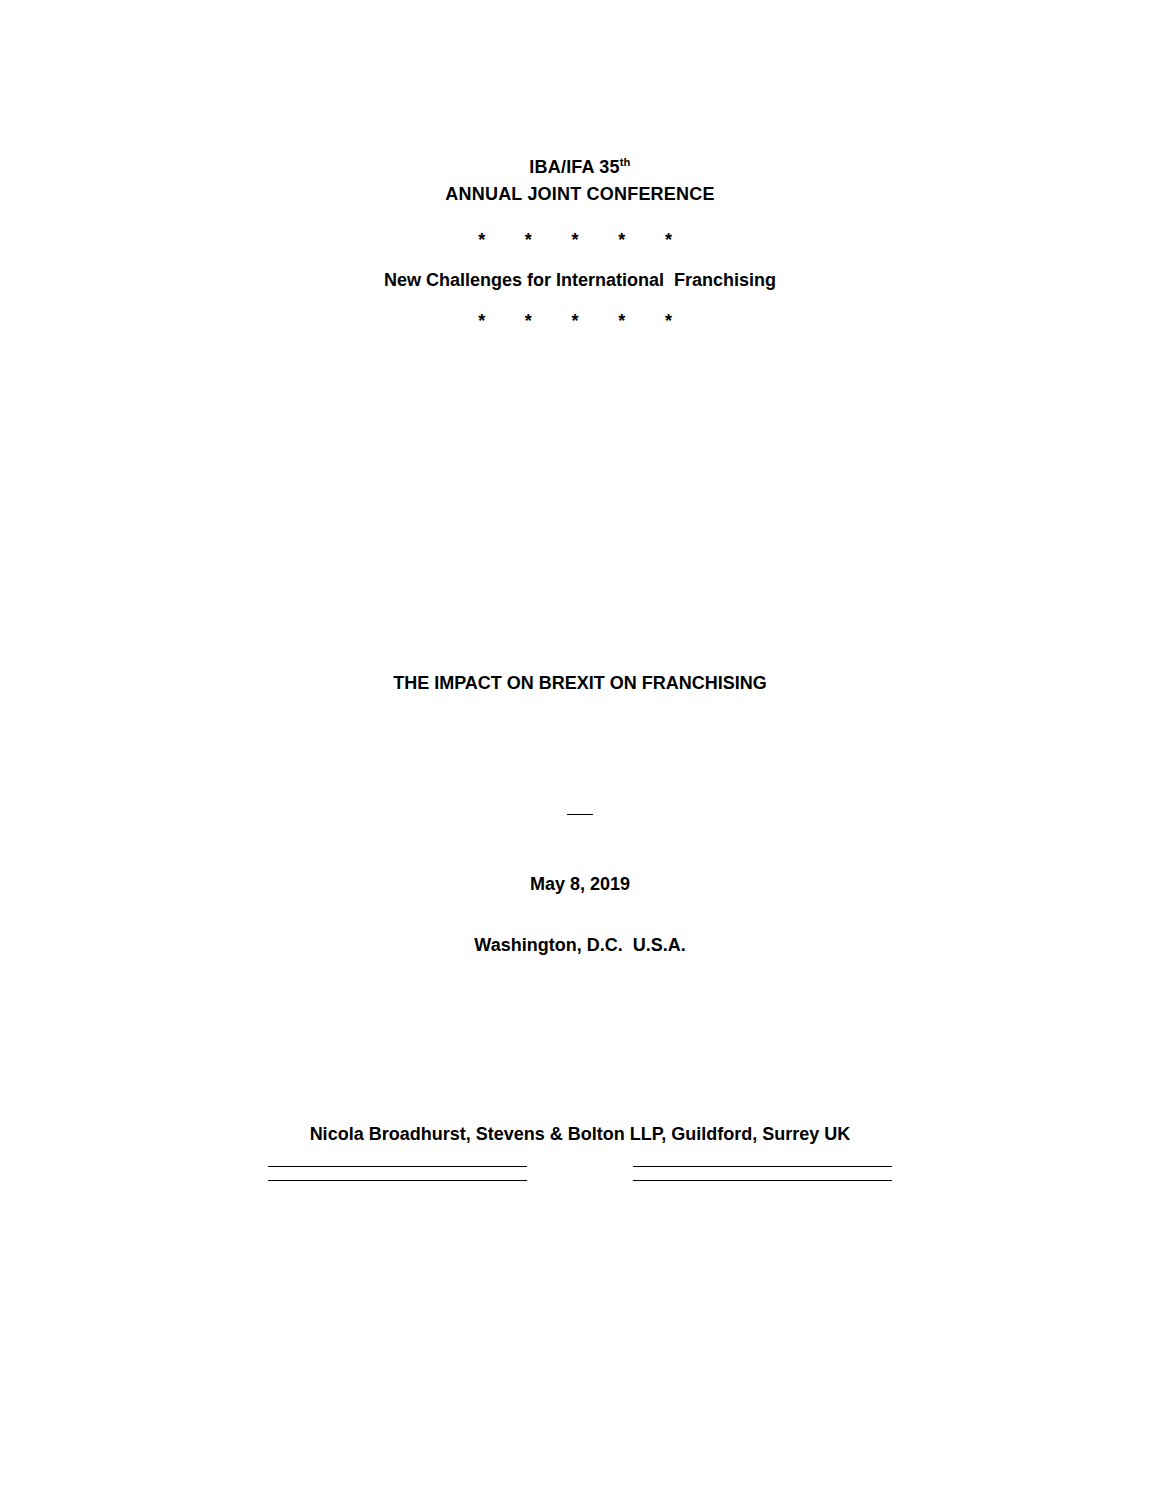IBA/IFA 35th
ANNUAL JOINT CONFERENCE
* * * * *
New Challenges for International Franchising
* * * * *
THE IMPACT ON BREXIT ON FRANCHISING
May 8, 2019
Washington, D.C. U.S.A.
Nicola Broadhurst, Stevens & Bolton LLP, Guildford, Surrey UK